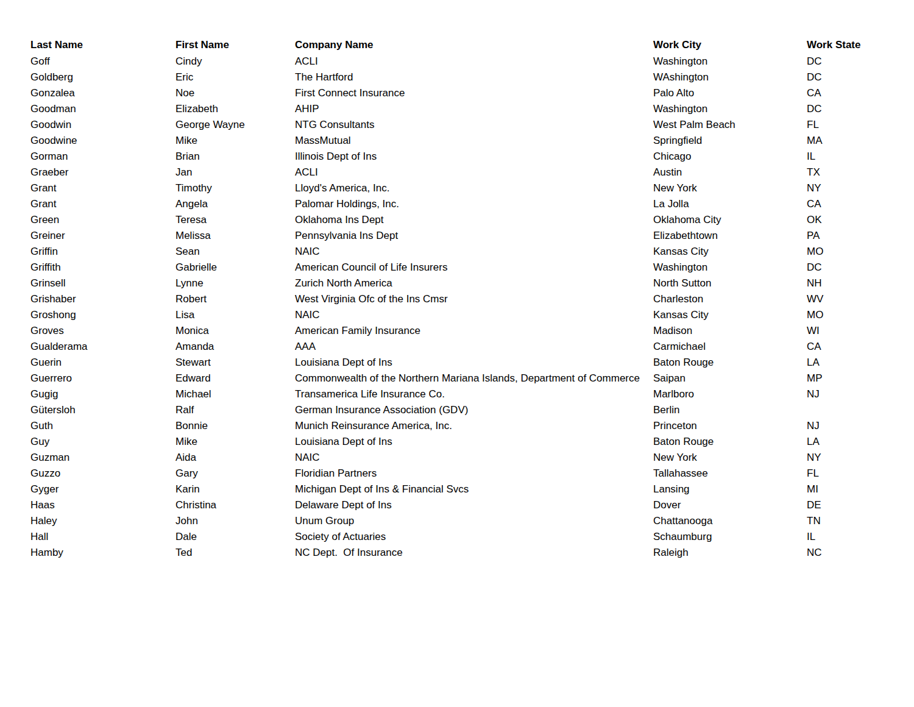| Last Name | First Name | Company Name | Work City | Work State |
| --- | --- | --- | --- | --- |
| Goff | Cindy | ACLI | Washington | DC |
| Goldberg | Eric | The Hartford | WAshington | DC |
| Gonzalea | Noe | First Connect Insurance | Palo Alto | CA |
| Goodman | Elizabeth | AHIP | Washington | DC |
| Goodwin | George Wayne | NTG Consultants | West Palm Beach | FL |
| Goodwine | Mike | MassMutual | Springfield | MA |
| Gorman | Brian | Illinois Dept of Ins | Chicago | IL |
| Graeber | Jan | ACLI | Austin | TX |
| Grant | Timothy | Lloyd's America, Inc. | New York | NY |
| Grant | Angela | Palomar Holdings, Inc. | La Jolla | CA |
| Green | Teresa | Oklahoma Ins Dept | Oklahoma City | OK |
| Greiner | Melissa | Pennsylvania Ins Dept | Elizabethtown | PA |
| Griffin | Sean | NAIC | Kansas City | MO |
| Griffith | Gabrielle | American Council of Life Insurers | Washington | DC |
| Grinsell | Lynne | Zurich North America | North Sutton | NH |
| Grishaber | Robert | West Virginia Ofc of the Ins Cmsr | Charleston | WV |
| Groshong | Lisa | NAIC | Kansas City | MO |
| Groves | Monica | American Family Insurance | Madison | WI |
| Gualderama | Amanda | AAA | Carmichael | CA |
| Guerin | Stewart | Louisiana Dept of Ins | Baton Rouge | LA |
| Guerrero | Edward | Commonwealth of the Northern Mariana Islands, Department of Commerce | Saipan | MP |
| Gugig | Michael | Transamerica Life Insurance Co. | Marlboro | NJ |
| Gütersloh | Ralf | German Insurance Association (GDV) | Berlin | |
| Guth | Bonnie | Munich Reinsurance America, Inc. | Princeton | NJ |
| Guy | Mike | Louisiana Dept of Ins | Baton Rouge | LA |
| Guzman | Aida | NAIC | New York | NY |
| Guzzo | Gary | Floridian Partners | Tallahassee | FL |
| Gyger | Karin | Michigan Dept of Ins & Financial Svcs | Lansing | MI |
| Haas | Christina | Delaware Dept of Ins | Dover | DE |
| Haley | John | Unum Group | Chattanooga | TN |
| Hall | Dale | Society of Actuaries | Schaumburg | IL |
| Hamby | Ted | NC Dept. Of Insurance | Raleigh | NC |